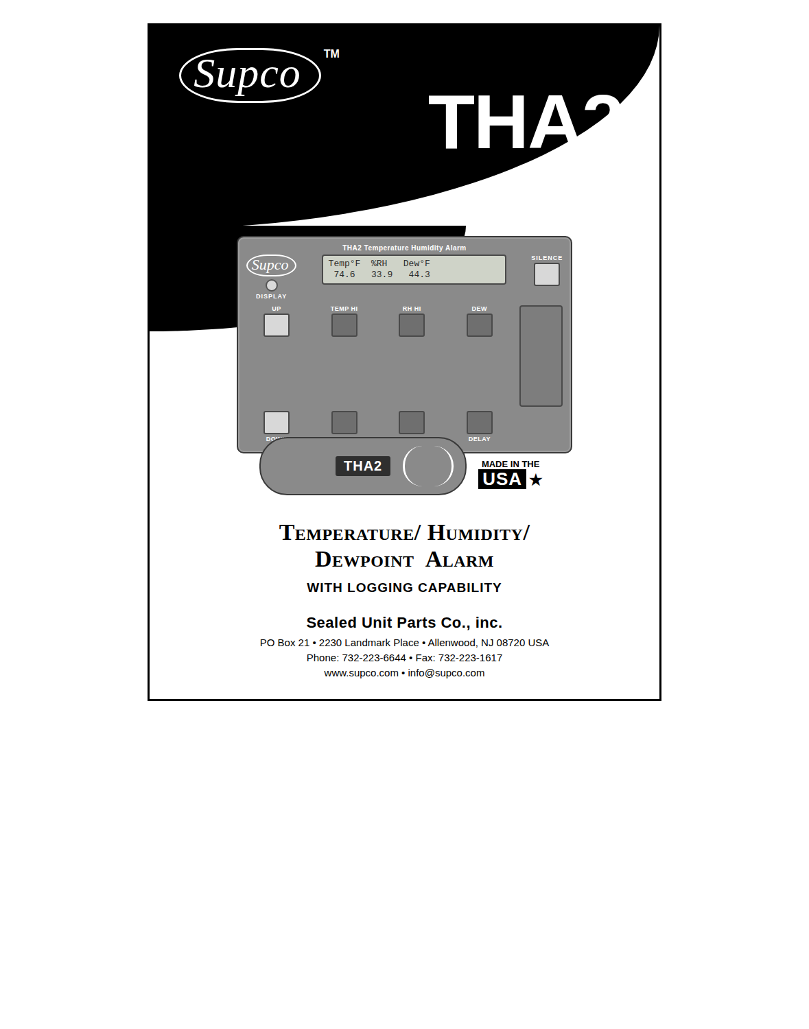Supco TM
THA2
THA2 Temperature Humidity Alarm
Supco
DISPLAY
Temp°F %RH Dew°F 74.6 33.9 44.3
SILENCE
UP
TEMP HI
RH HI
DEW
DOWN
TEMP LO
RH LO
DELAY
THA2
MADE IN THE
USA★
Temperature/ Humidity/
Dewpoint Alarm
WITH LOGGING CAPABILITY
Sealed Unit Parts Co., inc.
PO Box 21 • 2230 Landmark Place • Allenwood, NJ 08720 USA
Phone: 732-223-6644 • Fax: 732-223-1617
www.supco.com • info@supco.com